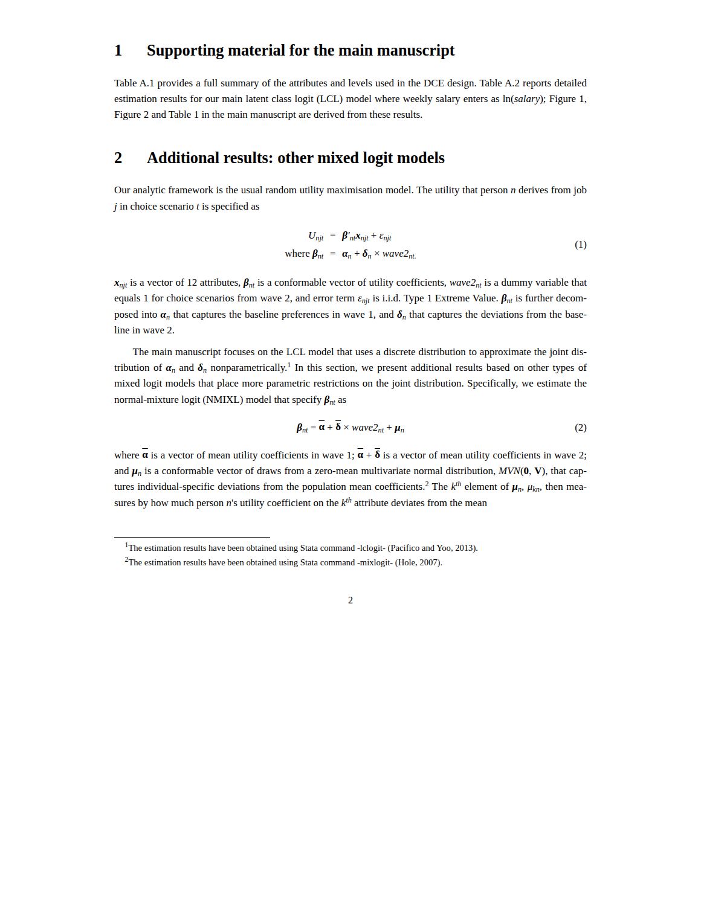1 Supporting material for the main manuscript
Table A.1 provides a full summary of the attributes and levels used in the DCE design. Table A.2 reports detailed estimation results for our main latent class logit (LCL) model where weekly salary enters as ln(salary); Figure 1, Figure 2 and Table 1 in the main manuscript are derived from these results.
2 Additional results: other mixed logit models
Our analytic framework is the usual random utility maximisation model. The utility that person n derives from job j in choice scenario t is specified as
| U njt | = | β ′ nt x njt + ε njt |
| where β nt | = | α n + δ n × wave2 nt. |
(1)
xnjt is a vector of 12 attributes, βnt is a conformable vector of utility coefficients, wave2nt is a dummy variable that equals 1 for choice scenarios from wave 2, and error term εnjt is i.i.d. Type 1 Extreme Value. βnt is further decomposed into αn that captures the baseline preferences in wave 1, and δn that captures the deviations from the baseline in wave 2.
The main manuscript focuses on the LCL model that uses a discrete distribution to approximate the joint distribution of αn and δn nonparametrically.1 In this section, we present additional results based on other types of mixed logit models that place more parametric restrictions on the joint distribution. Specifically, we estimate the normal-mixture logit (NMIXL) model that specify βnt as
βnt = α + δ × wave2nt + μn (2)
where α is a vector of mean utility coefficients in wave 1; α + δ is a vector of mean utility coefficients in wave 2; and μn is a conformable vector of draws from a zero-mean multivariate normal distribution, MVN(0, V), that captures individual-specific deviations from the population mean coefficients.2 The kth element of μn, μkn, then measures by how much person n's utility coefficient on the kth attribute deviates from the mean
1The estimation results have been obtained using Stata command -lclogit- (Pacifico and Yoo, 2013).
2The estimation results have been obtained using Stata command -mixlogit- (Hole, 2007).
2